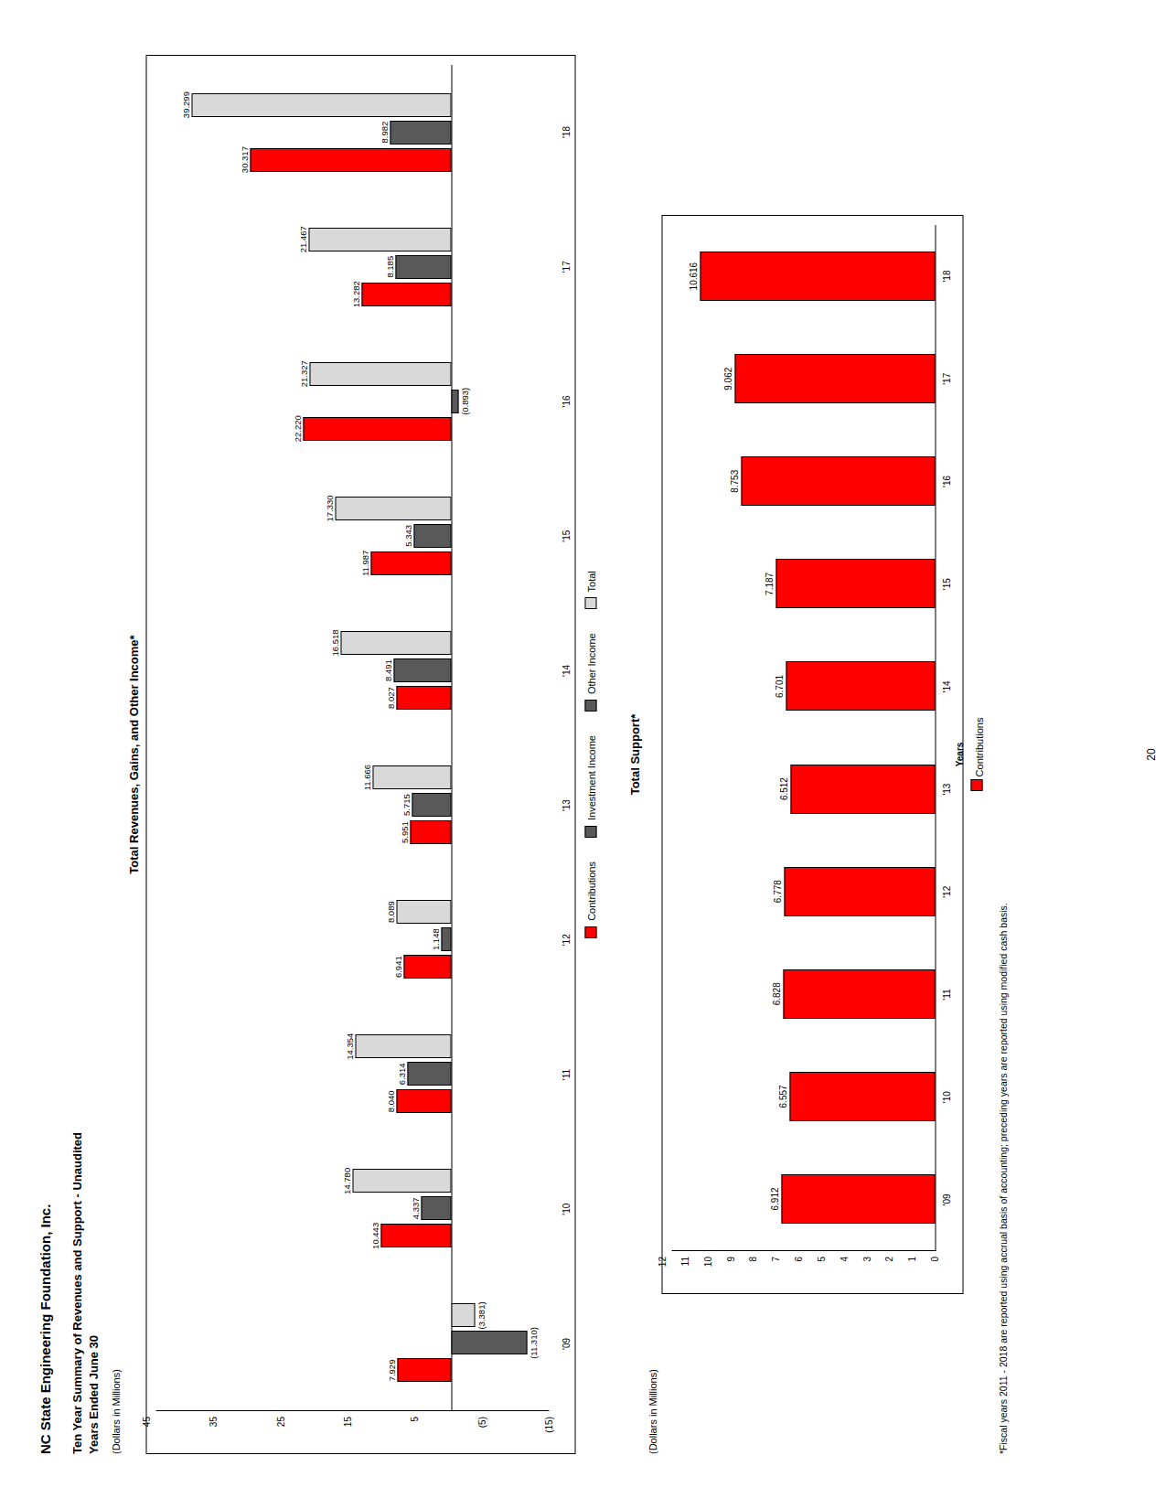NC State Engineering Foundation, Inc.
Ten Year Summary of Revenues and Support - Unaudited
Years Ended June 30
(Dollars in Millions)
Total Revenues, Gains, and Other Income*
45 35 25 15 5 (5) (15)
7.929
(11.310)
(3.381)
10.443
4.337
14.780
8.040
6.314
14.354
6.941
1.148
8.089
5.951
5.715
11.666
8.027
8.491
16.518
11.987
5.343
17.330
22.220
(0.893)
21.327
13.282
8.185
21.467
30.317
8.982
39.299
'09
'10
'11
'12
'13
'14
'15
'16
'17
'18
Contributions
Investment Income
Other Income
Total
Total Support*
(Dollars in Millions)
12 11 10 9 8 7 6 5 4 3 2 1 0
6.912
6.557
6.828
6.778
6.512
6.701
7.187
8.753
9.062
10.616
'09
'10
'11
'12
'13
'14
'15
'16
'17
'18
Years
Contributions
*Fiscal years 2011 - 2018 are reported using accrual basis of accounting; preceding years are reported using modified cash basis.
20